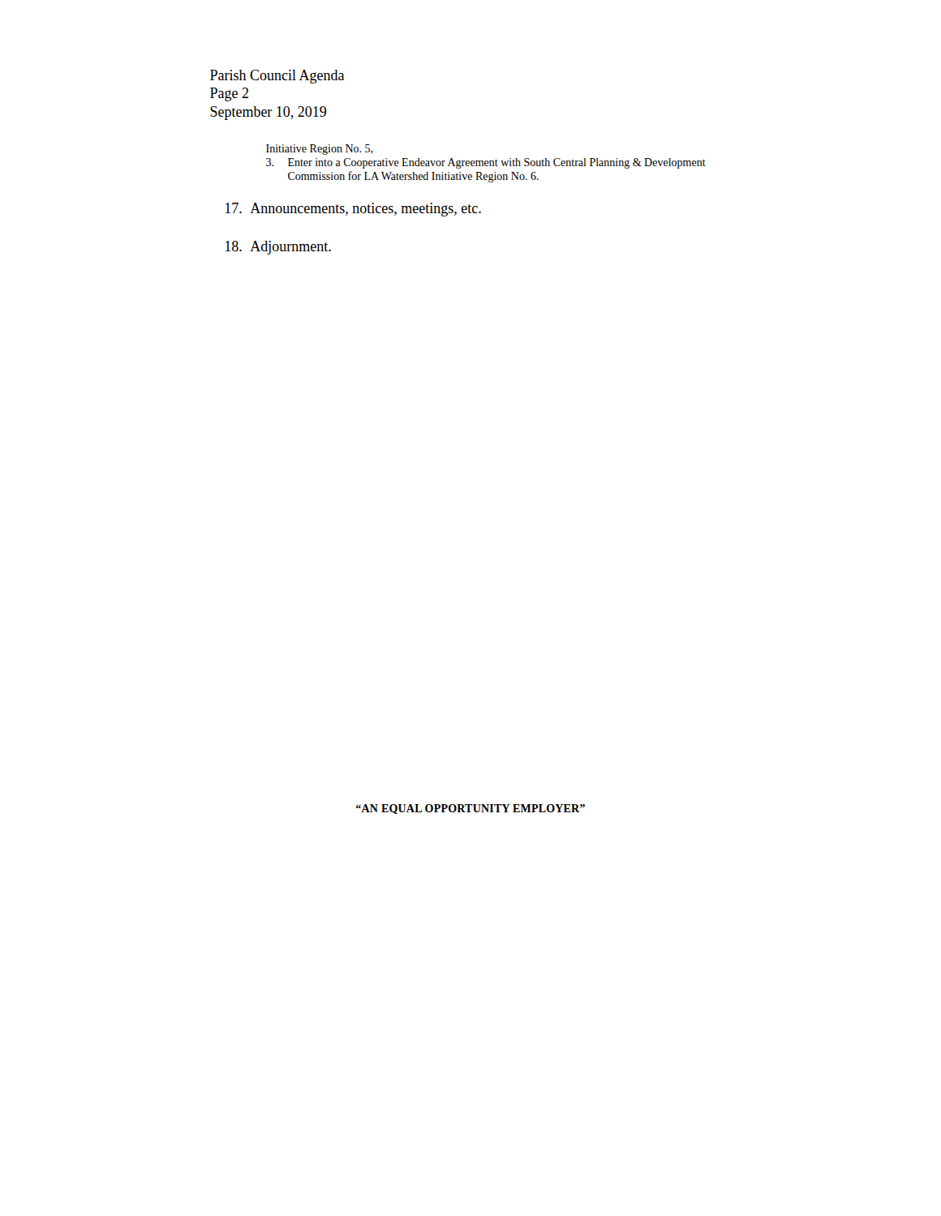Parish Council Agenda
Page 2
September 10, 2019
Initiative Region No. 5,
3. Enter into a Cooperative Endeavor Agreement with South Central Planning & Development Commission for LA Watershed Initiative Region No. 6.
17. Announcements, notices, meetings, etc.
18. Adjournment.
“AN EQUAL OPPORTUNITY EMPLOYER”